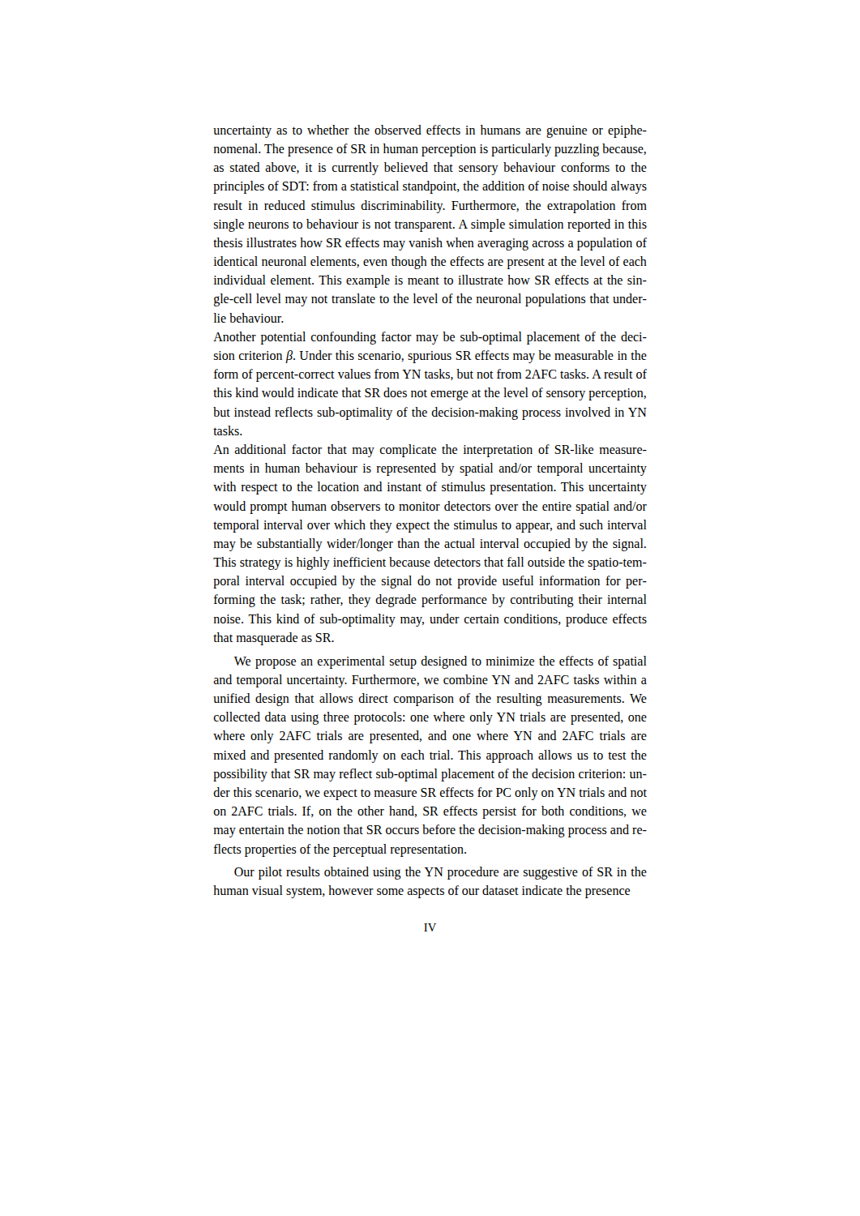uncertainty as to whether the observed effects in humans are genuine or epiphenomenal. The presence of SR in human perception is particularly puzzling because, as stated above, it is currently believed that sensory behaviour conforms to the principles of SDT: from a statistical standpoint, the addition of noise should always result in reduced stimulus discriminability. Furthermore, the extrapolation from single neurons to behaviour is not transparent. A simple simulation reported in this thesis illustrates how SR effects may vanish when averaging across a population of identical neuronal elements, even though the effects are present at the level of each individual element. This example is meant to illustrate how SR effects at the single-cell level may not translate to the level of the neuronal populations that underlie behaviour.
Another potential confounding factor may be sub-optimal placement of the decision criterion β. Under this scenario, spurious SR effects may be measurable in the form of percent-correct values from YN tasks, but not from 2AFC tasks. A result of this kind would indicate that SR does not emerge at the level of sensory perception, but instead reflects sub-optimality of the decision-making process involved in YN tasks.
An additional factor that may complicate the interpretation of SR-like measurements in human behaviour is represented by spatial and/or temporal uncertainty with respect to the location and instant of stimulus presentation. This uncertainty would prompt human observers to monitor detectors over the entire spatial and/or temporal interval over which they expect the stimulus to appear, and such interval may be substantially wider/longer than the actual interval occupied by the signal. This strategy is highly inefficient because detectors that fall outside the spatio-temporal interval occupied by the signal do not provide useful information for performing the task; rather, they degrade performance by contributing their internal noise. This kind of sub-optimality may, under certain conditions, produce effects that masquerade as SR.
We propose an experimental setup designed to minimize the effects of spatial and temporal uncertainty. Furthermore, we combine YN and 2AFC tasks within a unified design that allows direct comparison of the resulting measurements. We collected data using three protocols: one where only YN trials are presented, one where only 2AFC trials are presented, and one where YN and 2AFC trials are mixed and presented randomly on each trial. This approach allows us to test the possibility that SR may reflect sub-optimal placement of the decision criterion: under this scenario, we expect to measure SR effects for PC only on YN trials and not on 2AFC trials. If, on the other hand, SR effects persist for both conditions, we may entertain the notion that SR occurs before the decision-making process and reflects properties of the perceptual representation.
Our pilot results obtained using the YN procedure are suggestive of SR in the human visual system, however some aspects of our dataset indicate the presence
IV